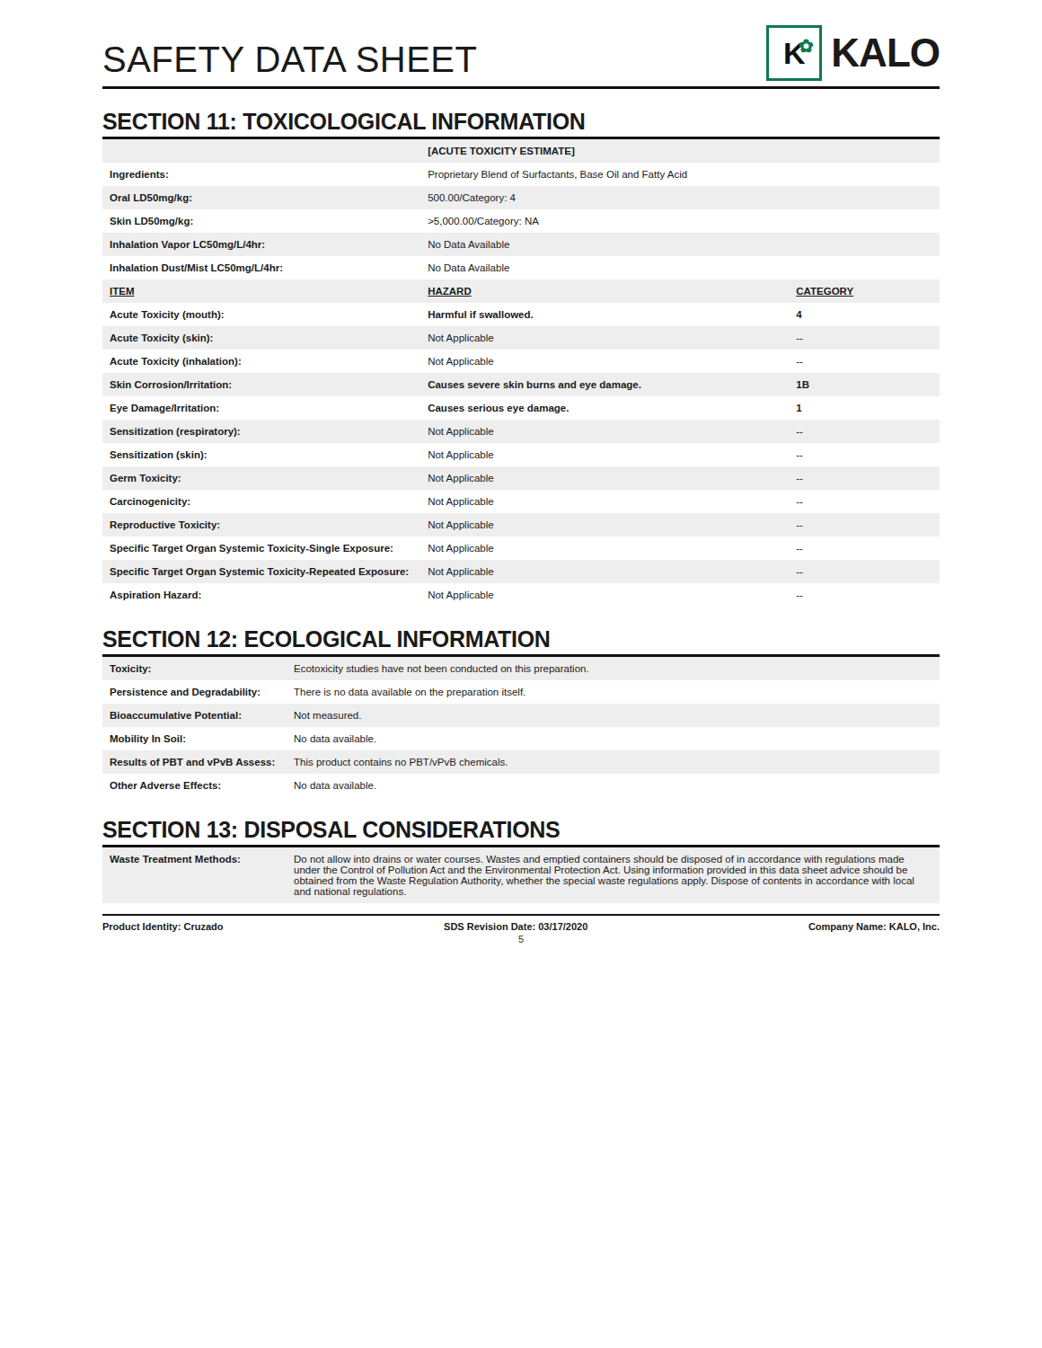SAFETY DATA SHEET
K✿
KALO
SECTION 11: TOXICOLOGICAL INFORMATION
| | [ACUTE TOXICITY ESTIMATE] |
| Ingredients: | Proprietary Blend of Surfactants, Base Oil and Fatty Acid |
| Oral LD50mg/kg: | 500.00/Category: 4 |
| Skin LD50mg/kg: | >5,000.00/Category: NA |
| Inhalation Vapor LC50mg/L/4hr: | No Data Available |
| Inhalation Dust/Mist LC50mg/L/4hr: | No Data Available |
| ITEM | HAZARD | CATEGORY |
| Acute Toxicity (mouth): | Harmful if swallowed. | 4 |
| Acute Toxicity (skin): | Not Applicable | -- |
| Acute Toxicity (inhalation): | Not Applicable | -- |
| Skin Corrosion/Irritation: | Causes severe skin burns and eye damage. | 1B |
| Eye Damage/Irritation: | Causes serious eye damage. | 1 |
| Sensitization (respiratory): | Not Applicable | -- |
| Sensitization (skin): | Not Applicable | -- |
| Germ Toxicity: | Not Applicable | -- |
| Carcinogenicity: | Not Applicable | -- |
| Reproductive Toxicity: | Not Applicable | -- |
| Specific Target Organ Systemic Toxicity-Single Exposure: | Not Applicable | -- |
| Specific Target Organ Systemic Toxicity-Repeated Exposure: | Not Applicable | -- |
| Aspiration Hazard: | Not Applicable | -- |
SECTION 12: ECOLOGICAL INFORMATION
| Toxicity: | Ecotoxicity studies have not been conducted on this preparation. |
| Persistence and Degradability: | There is no data available on the preparation itself. |
| Bioaccumulative Potential: | Not measured. |
| Mobility In Soil: | No data available. |
| Results of PBT and vPvB Assess: | This product contains no PBT/vPvB chemicals. |
| Other Adverse Effects: | No data available. |
SECTION 13: DISPOSAL CONSIDERATIONS
| Waste Treatment Methods: | Do not allow into drains or water courses. Wastes and emptied containers should be disposed of in accordance with regulations made under the Control of Pollution Act and the Environmental Protection Act. Using information provided in this data sheet advice should be obtained from the Waste Regulation Authority, whether the special waste regulations apply. Dispose of contents in accordance with local and national regulations. |
Product Identity: Cruzado
SDS Revision Date: 03/17/2020
Company Name: KALO, Inc.
5